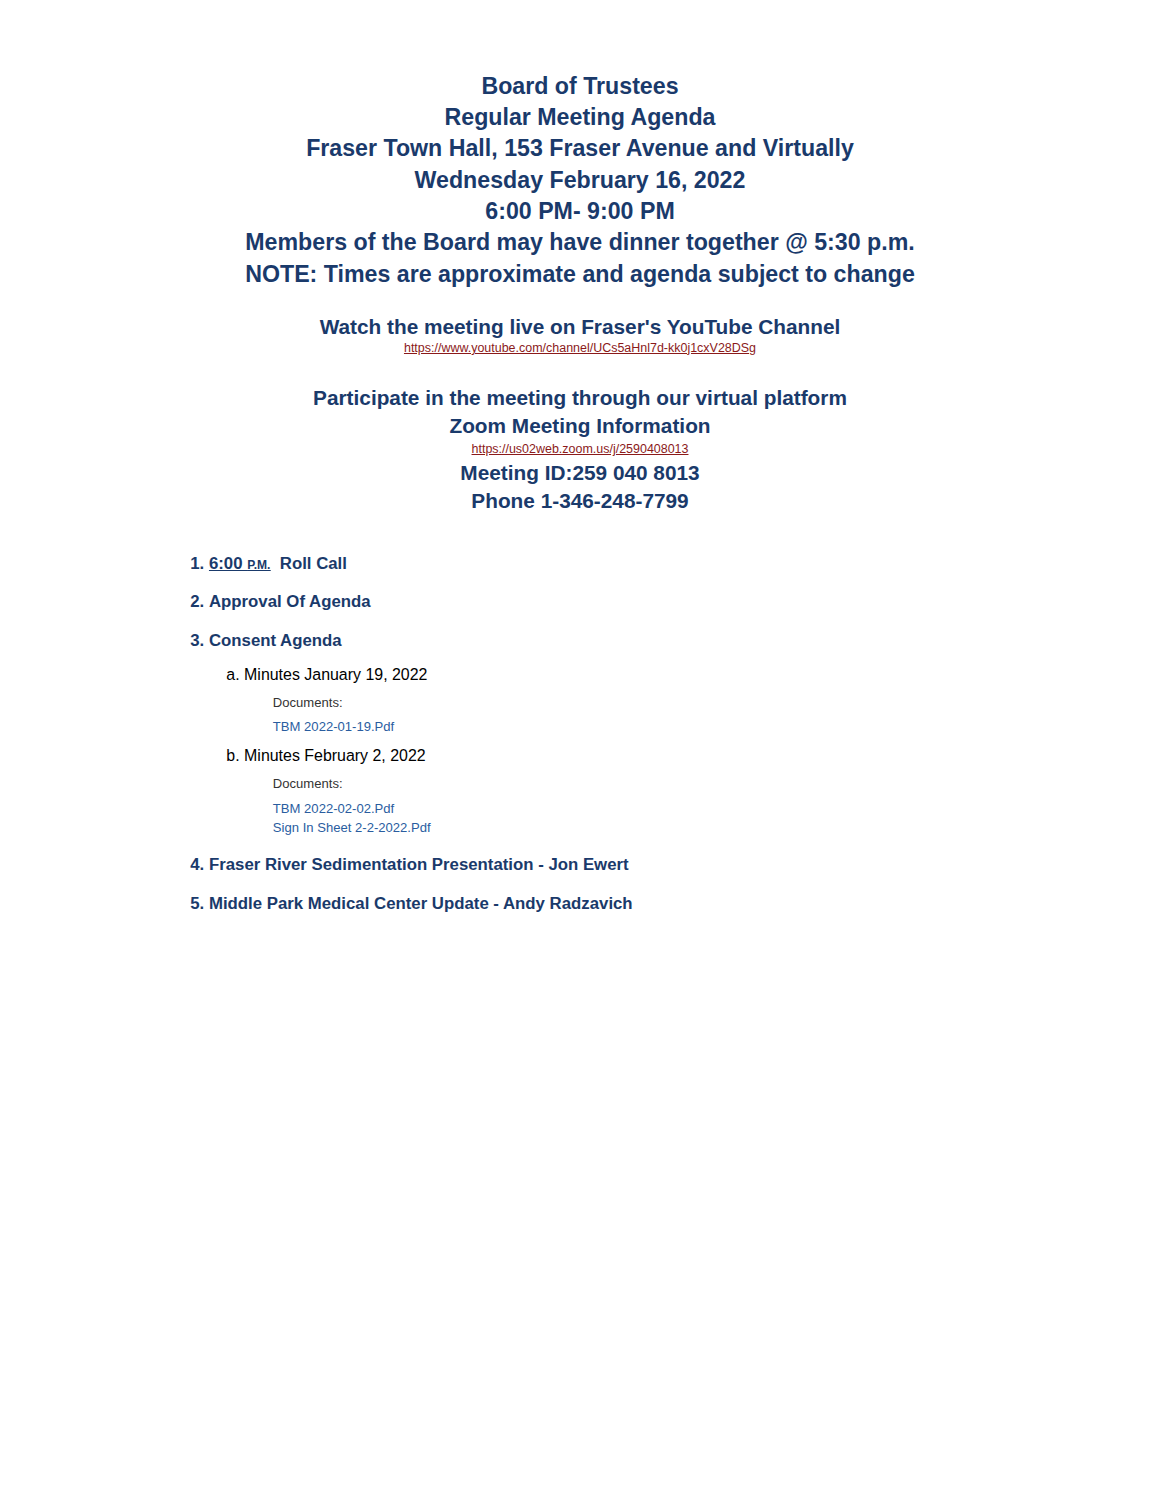Board of Trustees
Regular Meeting Agenda
Fraser Town Hall, 153 Fraser Avenue and Virtually
Wednesday February 16, 2022
6:00 PM- 9:00 PM
Members of the Board may have dinner together @ 5:30 p.m.
NOTE: Times are approximate and agenda subject to change
Watch the meeting live on Fraser's YouTube Channel
https://www.youtube.com/channel/UCs5aHnl7d-kk0j1cxV28DSg
Participate in the meeting through our virtual platform
Zoom Meeting Information
https://us02web.zoom.us/j/2590408013
Meeting ID:259 040 8013
Phone 1-346-248-7799
6:00 P.M. Roll Call
Approval Of Agenda
Consent Agenda
Minutes January 19, 2022
Documents:
TBM 2022-01-19.Pdf
Minutes February 2, 2022
Documents:
TBM 2022-02-02.Pdf Sign In Sheet 2-2-2022.Pdf
Fraser River Sedimentation Presentation - Jon Ewert
Middle Park Medical Center Update - Andy Radzavich